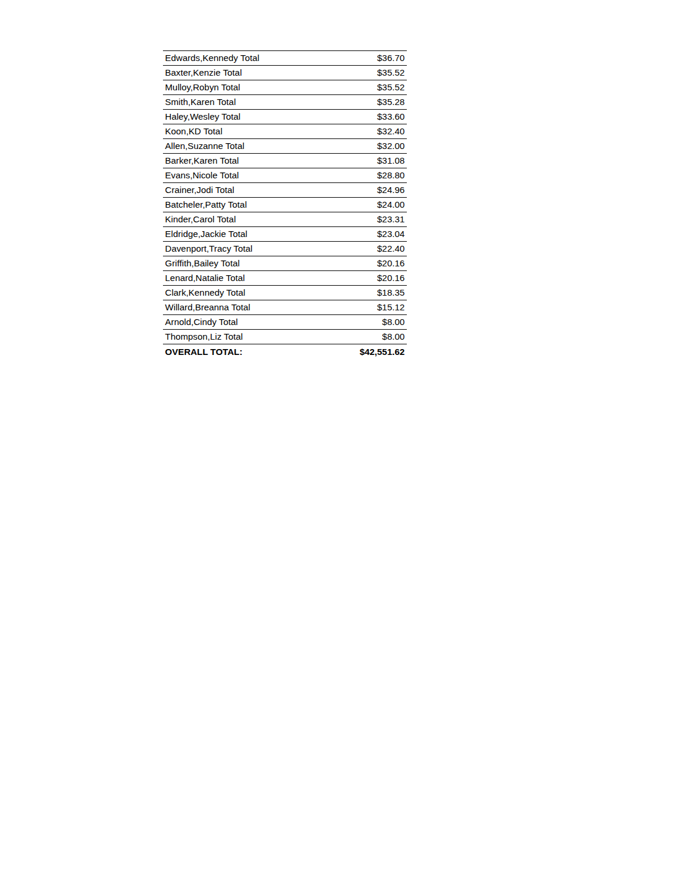| Edwards,Kennedy Total | $36.70 |
| Baxter,Kenzie Total | $35.52 |
| Mulloy,Robyn Total | $35.52 |
| Smith,Karen Total | $35.28 |
| Haley,Wesley Total | $33.60 |
| Koon,KD Total | $32.40 |
| Allen,Suzanne Total | $32.00 |
| Barker,Karen Total | $31.08 |
| Evans,Nicole Total | $28.80 |
| Crainer,Jodi Total | $24.96 |
| Batcheler,Patty Total | $24.00 |
| Kinder,Carol Total | $23.31 |
| Eldridge,Jackie Total | $23.04 |
| Davenport,Tracy Total | $22.40 |
| Griffith,Bailey Total | $20.16 |
| Lenard,Natalie Total | $20.16 |
| Clark,Kennedy Total | $18.35 |
| Willard,Breanna Total | $15.12 |
| Arnold,Cindy Total | $8.00 |
| Thompson,Liz Total | $8.00 |
| OVERALL TOTAL: | $42,551.62 |